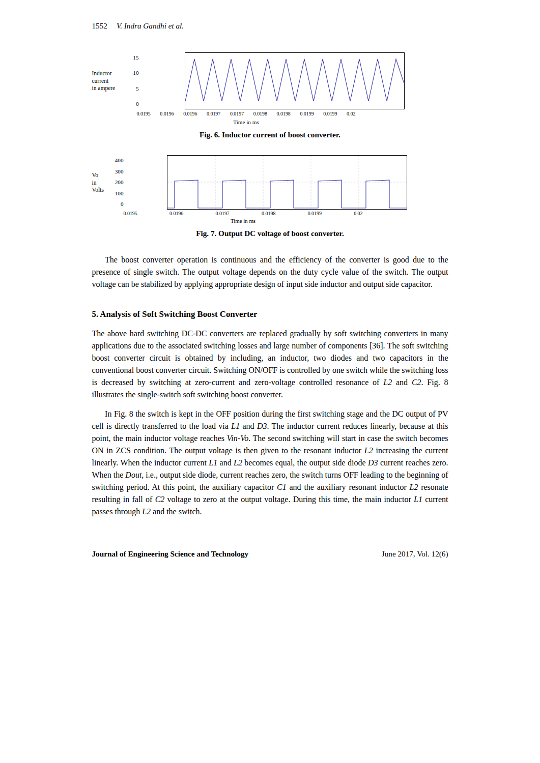1552 V. Indra Gandhi et al.
Inductor
current
in ampere
15 10 5 0
0.01950.01960.01960.01970.01970.01980.01980.01990.01990.02
Time in ms
Fig. 6. Inductor current of boost converter.
Vo
in
Volts
400 300 200 100 0
0.01950.01960.01970.01980.01990.02
Time in ms
Fig. 7. Output DC voltage of boost converter.
The boost converter operation is continuous and the efficiency of the converter is good due to the presence of single switch. The output voltage depends on the duty cycle value of the switch. The output voltage can be stabilized by applying appropriate design of input side inductor and output side capacitor.
5. Analysis of Soft Switching Boost Converter
The above hard switching DC-DC converters are replaced gradually by soft switching converters in many applications due to the associated switching losses and large number of components [36]. The soft switching boost converter circuit is obtained by including, an inductor, two diodes and two capacitors in the conventional boost converter circuit. Switching ON/OFF is controlled by one switch while the switching loss is decreased by switching at zero-current and zero-voltage controlled resonance of L2 and C2. Fig. 8 illustrates the single-switch soft switching boost converter.
In Fig. 8 the switch is kept in the OFF position during the first switching stage and the DC output of PV cell is directly transferred to the load via L1 and D3. The inductor current reduces linearly, because at this point, the main inductor voltage reaches Vin-Vo. The second switching will start in case the switch becomes ON in ZCS condition. The output voltage is then given to the resonant inductor L2 increasing the current linearly. When the inductor current L1 and L2 becomes equal, the output side diode D3 current reaches zero. When the Dout, i.e., output side diode, current reaches zero, the switch turns OFF leading to the beginning of switching period. At this point, the auxiliary capacitor C1 and the auxiliary resonant inductor L2 resonate resulting in fall of C2 voltage to zero at the output voltage. During this time, the main inductor L1 current passes through L2 and the switch.
Journal of Engineering Science and Technology June 2017, Vol. 12(6)